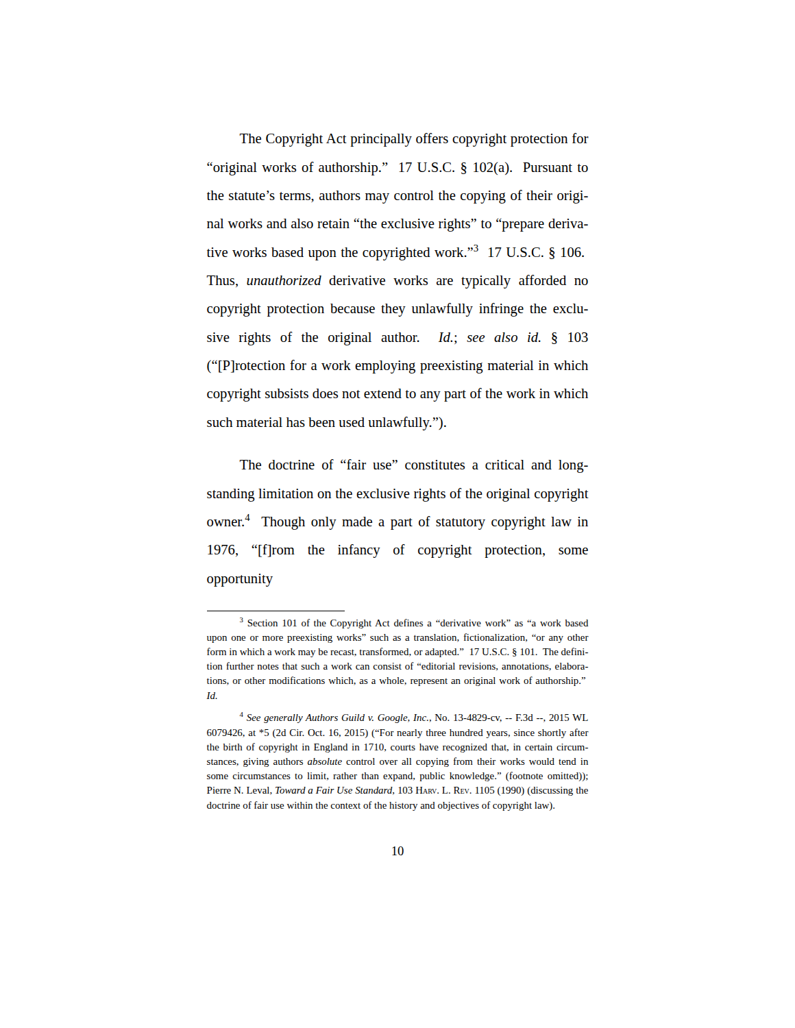The Copyright Act principally offers copyright protection for “original works of authorship.” 17 U.S.C. § 102(a). Pursuant to the statute’s terms, authors may control the copying of their original works and also retain “the exclusive rights” to “prepare derivative works based upon the copyrighted work.”3 17 U.S.C. § 106. Thus, unauthorized derivative works are typically afforded no copyright protection because they unlawfully infringe the exclusive rights of the original author. Id.; see also id. § 103 (“[P]rotection for a work employing preexisting material in which copyright subsists does not extend to any part of the work in which such material has been used unlawfully.”).
The doctrine of “fair use” constitutes a critical and long-standing limitation on the exclusive rights of the original copyright owner.4 Though only made a part of statutory copyright law in 1976, “[f]rom the infancy of copyright protection, some opportunity
3 Section 101 of the Copyright Act defines a “derivative work” as “a work based upon one or more preexisting works” such as a translation, fictionalization, “or any other form in which a work may be recast, transformed, or adapted.” 17 U.S.C. § 101. The definition further notes that such a work can consist of “editorial revisions, annotations, elaborations, or other modifications which, as a whole, represent an original work of authorship.” Id.
4 See generally Authors Guild v. Google, Inc., No. 13-4829-cv, -- F.3d --, 2015 WL 6079426, at *5 (2d Cir. Oct. 16, 2015) (“For nearly three hundred years, since shortly after the birth of copyright in England in 1710, courts have recognized that, in certain circumstances, giving authors absolute control over all copying from their works would tend in some circumstances to limit, rather than expand, public knowledge.” (footnote omitted)); Pierre N. Leval, Toward a Fair Use Standard, 103 Harv. L. Rev. 1105 (1990) (discussing the doctrine of fair use within the context of the history and objectives of copyright law).
10